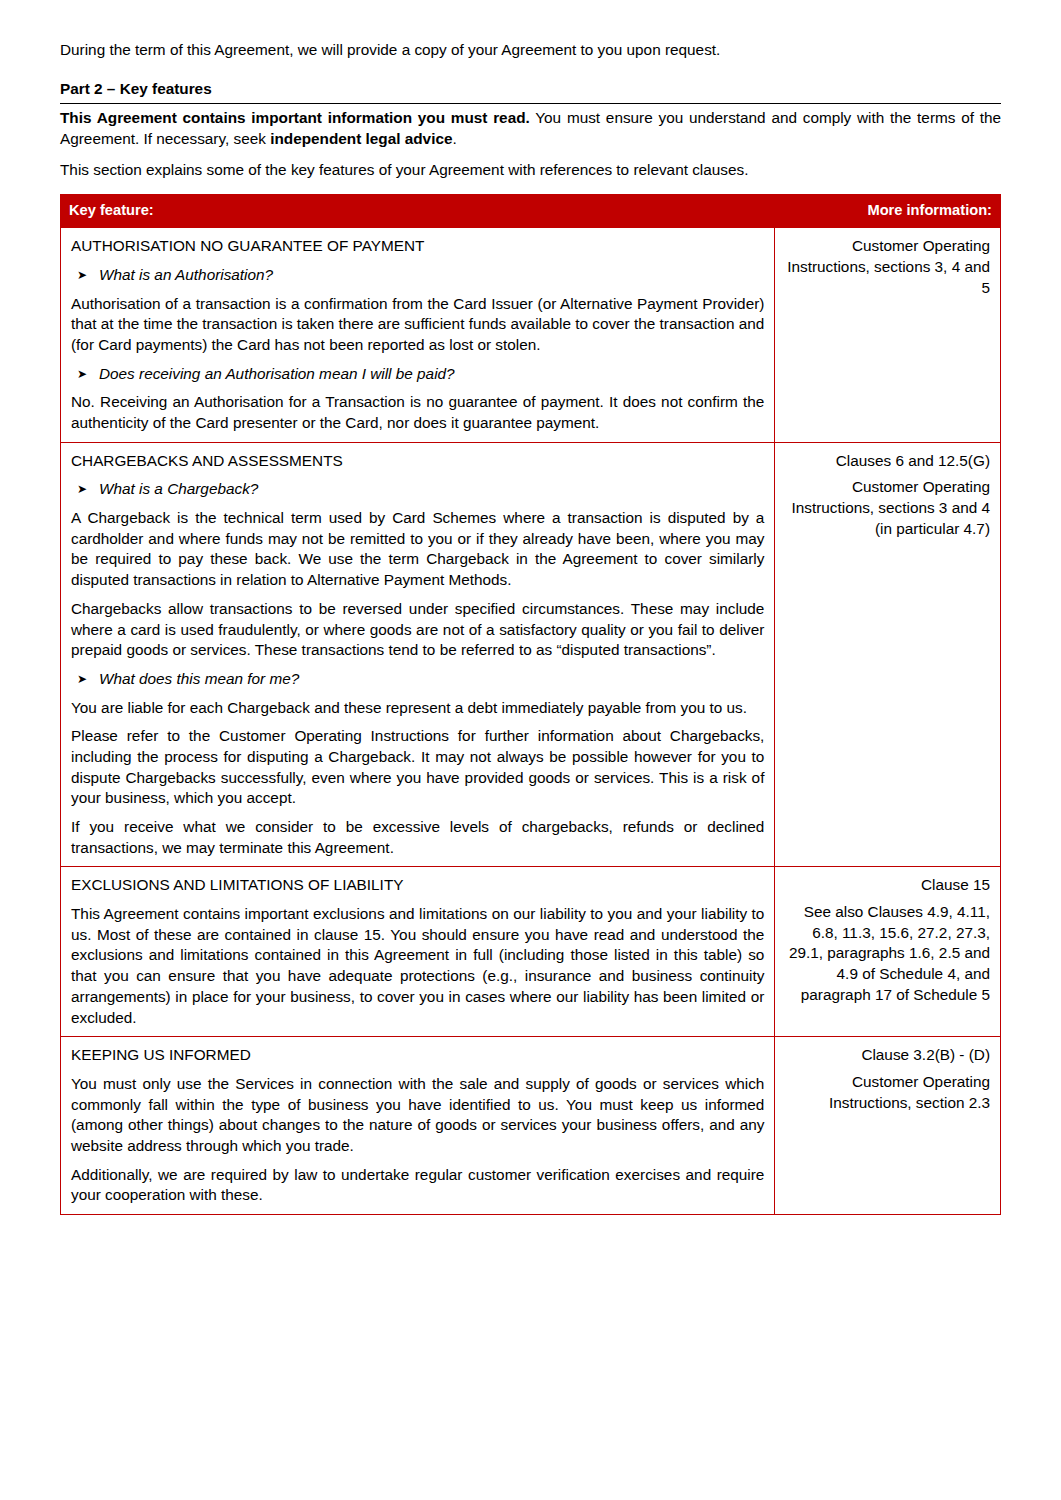During the term of this Agreement, we will provide a copy of your Agreement to you upon request.
Part 2 – Key features
This Agreement contains important information you must read. You must ensure you understand and comply with the terms of the Agreement. If necessary, seek independent legal advice.
This section explains some of the key features of your Agreement with references to relevant clauses.
| Key feature: | More information: |
| --- | --- |
| AUTHORISATION NO GUARANTEE OF PAYMENT What is an Authorisation? Authorisation of a transaction is a confirmation from the Card Issuer (or Alternative Payment Provider) that at the time the transaction is taken there are sufficient funds available to cover the transaction and (for Card payments) the Card has not been reported as lost or stolen. Does receiving an Authorisation mean I will be paid? No. Receiving an Authorisation for a Transaction is no guarantee of payment. It does not confirm the authenticity of the Card presenter or the Card, nor does it guarantee payment. | Customer Operating Instructions, sections 3, 4 and 5 |
| CHARGEBACKS AND ASSESSMENTS What is a Chargeback? A Chargeback is the technical term used by Card Schemes where a transaction is disputed by a cardholder and where funds may not be remitted to you or if they already have been, where you may be required to pay these back. We use the term Chargeback in the Agreement to cover similarly disputed transactions in relation to Alternative Payment Methods. Chargebacks allow transactions to be reversed under specified circumstances. These may include where a card is used fraudulently, or where goods are not of a satisfactory quality or you fail to deliver prepaid goods or services. These transactions tend to be referred to as “disputed transactions”. What does this mean for me? You are liable for each Chargeback and these represent a debt immediately payable from you to us. Please refer to the Customer Operating Instructions for further information about Chargebacks, including the process for disputing a Chargeback. It may not always be possible however for you to dispute Chargebacks successfully, even where you have provided goods or services. This is a risk of your business, which you accept. If you receive what we consider to be excessive levels of chargebacks, refunds or declined transactions, we may terminate this Agreement. | Clauses 6 and 12.5(G) Customer Operating Instructions, sections 3 and 4 (in particular 4.7) |
| EXCLUSIONS AND LIMITATIONS OF LIABILITY This Agreement contains important exclusions and limitations on our liability to you and your liability to us. Most of these are contained in clause 15. You should ensure you have read and understood the exclusions and limitations contained in this Agreement in full (including those listed in this table) so that you can ensure that you have adequate protections (e.g., insurance and business continuity arrangements) in place for your business, to cover you in cases where our liability has been limited or excluded. | Clause 15 See also Clauses 4.9, 4.11, 6.8, 11.3, 15.6, 27.2, 27.3, 29.1, paragraphs 1.6, 2.5 and 4.9 of Schedule 4, and paragraph 17 of Schedule 5 |
| KEEPING US INFORMED You must only use the Services in connection with the sale and supply of goods or services which commonly fall within the type of business you have identified to us. You must keep us informed (among other things) about changes to the nature of goods or services your business offers, and any website address through which you trade. Additionally, we are required by law to undertake regular customer verification exercises and require your cooperation with these. | Clause 3.2(B) - (D) Customer Operating Instructions, section 2.3 |